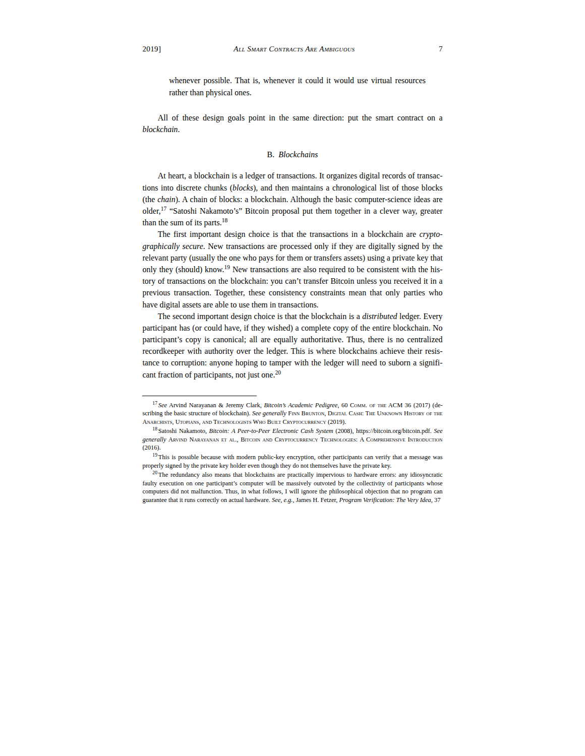2019] All Smart Contracts Are Ambiguous 7
whenever possible. That is, whenever it could it would use virtual resources rather than physical ones.
All of these design goals point in the same direction: put the smart contract on a blockchain.
B. Blockchains
At heart, a blockchain is a ledger of transactions. It organizes digital records of transactions into discrete chunks (blocks), and then maintains a chronological list of those blocks (the chain). A chain of blocks: a blockchain. Although the basic computer-science ideas are older,17 “Satoshi Nakamoto’s” Bitcoin proposal put them together in a clever way, greater than the sum of its parts.18
The first important design choice is that the transactions in a blockchain are cryptographically secure. New transactions are processed only if they are digitally signed by the relevant party (usually the one who pays for them or transfers assets) using a private key that only they (should) know.19 New transactions are also required to be consistent with the history of transactions on the blockchain: you can’t transfer Bitcoin unless you received it in a previous transaction. Together, these consistency constraints mean that only parties who have digital assets are able to use them in transactions.
The second important design choice is that the blockchain is a distributed ledger. Every participant has (or could have, if they wished) a complete copy of the entire blockchain. No participant’s copy is canonical; all are equally authoritative. Thus, there is no centralized recordkeeper with authority over the ledger. This is where blockchains achieve their resistance to corruption: anyone hoping to tamper with the ledger will need to suborn a significant fraction of participants, not just one.20
17See Arvind Narayanan & Jeremy Clark, Bitcoin’s Academic Pedigree, 60 Comm. of the ACM 36 (2017) (describing the basic structure of blockchain). See generally Finn Brunton, Digital Cash: The Unknown History of the Anarchists, Utopians, and Technologists Who Built Cryptocurrency (2019).
18Satoshi Nakamoto, Bitcoin: A Peer-to-Peer Electronic Cash System (2008), https://bitcoin.org/bitcoin.pdf. See generally Arvind Narayanan et al., Bitcoin and Cryptocurrency Technologies: A Comprehensive Introduction (2016).
19This is possible because with modern public-key encryption, other participants can verify that a message was properly signed by the private key holder even though they do not themselves have the private key.
20The redundancy also means that blockchains are practically impervious to hardware errors: any idiosyncratic faulty execution on one participant’s computer will be massively outvoted by the collectivity of participants whose computers did not malfunction. Thus, in what follows, I will ignore the philosophical objection that no program can guarantee that it runs correctly on actual hardware. See, e.g., James H. Fetzer, Program Verification: The Very Idea, 37